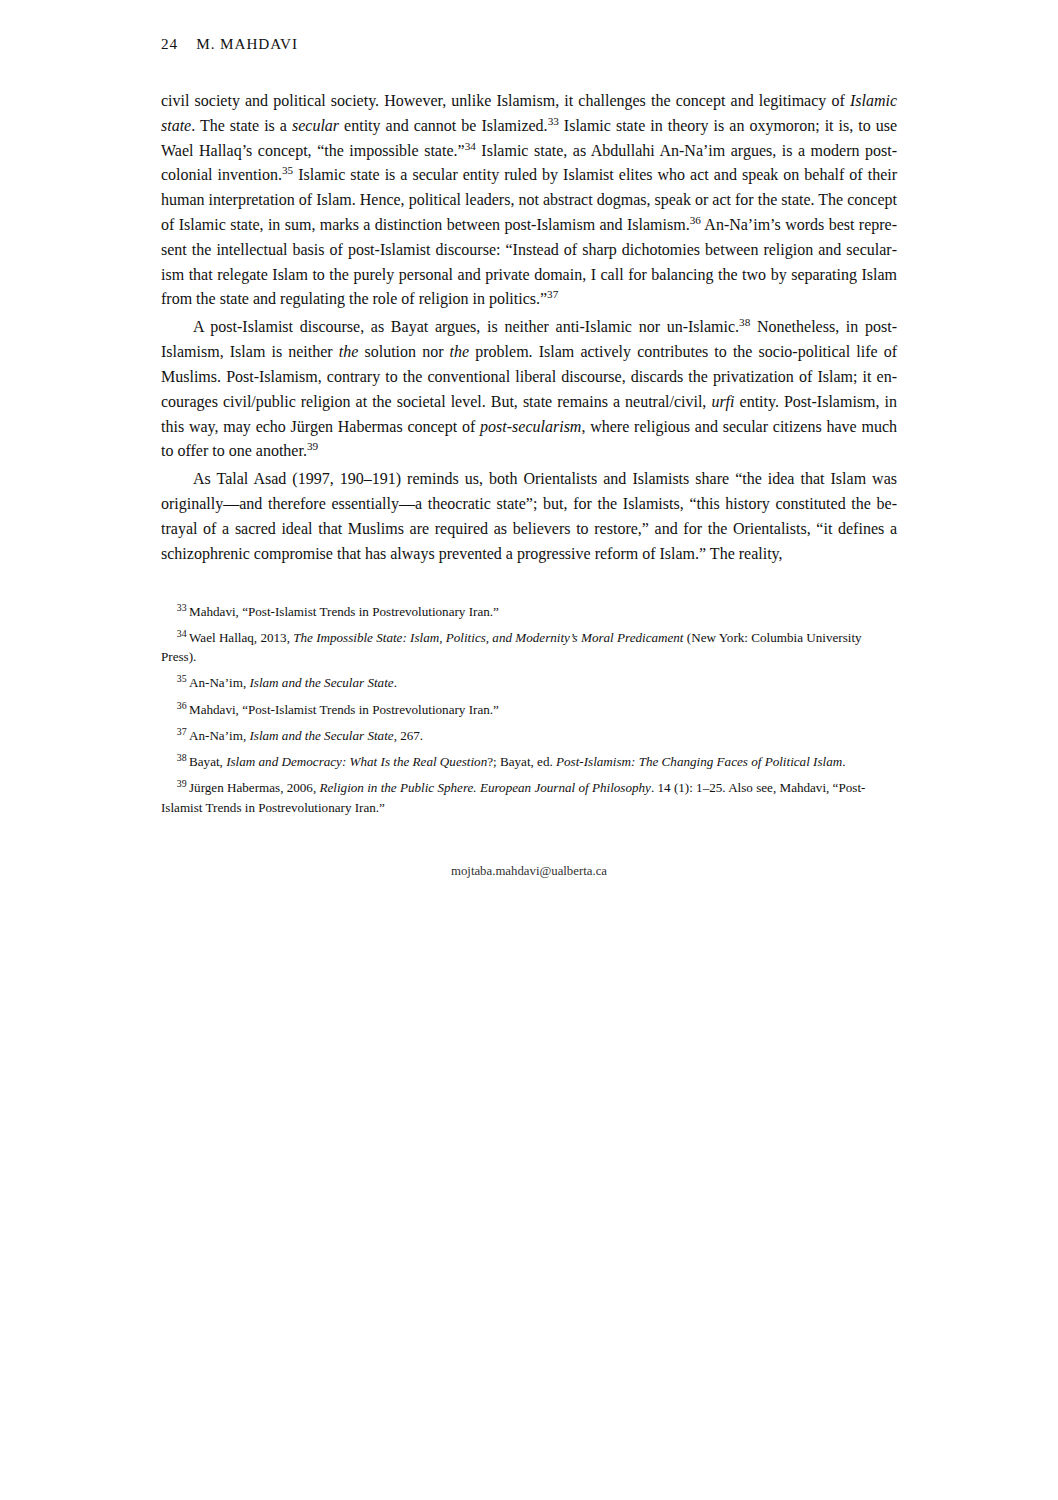24 M. MAHDAVI
civil society and political society. However, unlike Islamism, it challenges the concept and legitimacy of Islamic state. The state is a secular entity and cannot be Islamized.33 Islamic state in theory is an oxymoron; it is, to use Wael Hallaq’s concept, “the impossible state.”34 Islamic state, as Abdullahi An-Na’im argues, is a modern postcolonial invention.35 Islamic state is a secular entity ruled by Islamist elites who act and speak on behalf of their human interpretation of Islam. Hence, political leaders, not abstract dogmas, speak or act for the state. The concept of Islamic state, in sum, marks a distinction between post-Islamism and Islamism.36 An-Na’im’s words best represent the intellectual basis of post-Islamist discourse: “Instead of sharp dichotomies between religion and secularism that relegate Islam to the purely personal and private domain, I call for balancing the two by separating Islam from the state and regulating the role of religion in politics.”37
A post-Islamist discourse, as Bayat argues, is neither anti-Islamic nor un-Islamic.38 Nonetheless, in post-Islamism, Islam is neither the solution nor the problem. Islam actively contributes to the socio-political life of Muslims. Post-Islamism, contrary to the conventional liberal discourse, discards the privatization of Islam; it encourages civil/public religion at the societal level. But, state remains a neutral/civil, urfi entity. Post-Islamism, in this way, may echo Jürgen Habermas concept of post-secularism, where religious and secular citizens have much to offer to one another.39
As Talal Asad (1997, 190–191) reminds us, both Orientalists and Islamists share “the idea that Islam was originally—and therefore essentially—a theocratic state”; but, for the Islamists, “this history constituted the betrayal of a sacred ideal that Muslims are required as believers to restore,” and for the Orientalists, “it defines a schizophrenic compromise that has always prevented a progressive reform of Islam.” The reality,
33 Mahdavi, “Post-Islamist Trends in Postrevolutionary Iran.”
34 Wael Hallaq, 2013, The Impossible State: Islam, Politics, and Modernity’s Moral Predicament (New York: Columbia University Press).
35 An-Na’im, Islam and the Secular State.
36 Mahdavi, “Post-Islamist Trends in Postrevolutionary Iran.”
37 An-Na’im, Islam and the Secular State, 267.
38 Bayat, Islam and Democracy: What Is the Real Question?; Bayat, ed. Post-Islamism: The Changing Faces of Political Islam.
39 Jürgen Habermas, 2006, Religion in the Public Sphere. European Journal of Philosophy. 14 (1): 1–25. Also see, Mahdavi, “Post-Islamist Trends in Postrevolutionary Iran.”
mojtaba.mahdavi@ualberta.ca